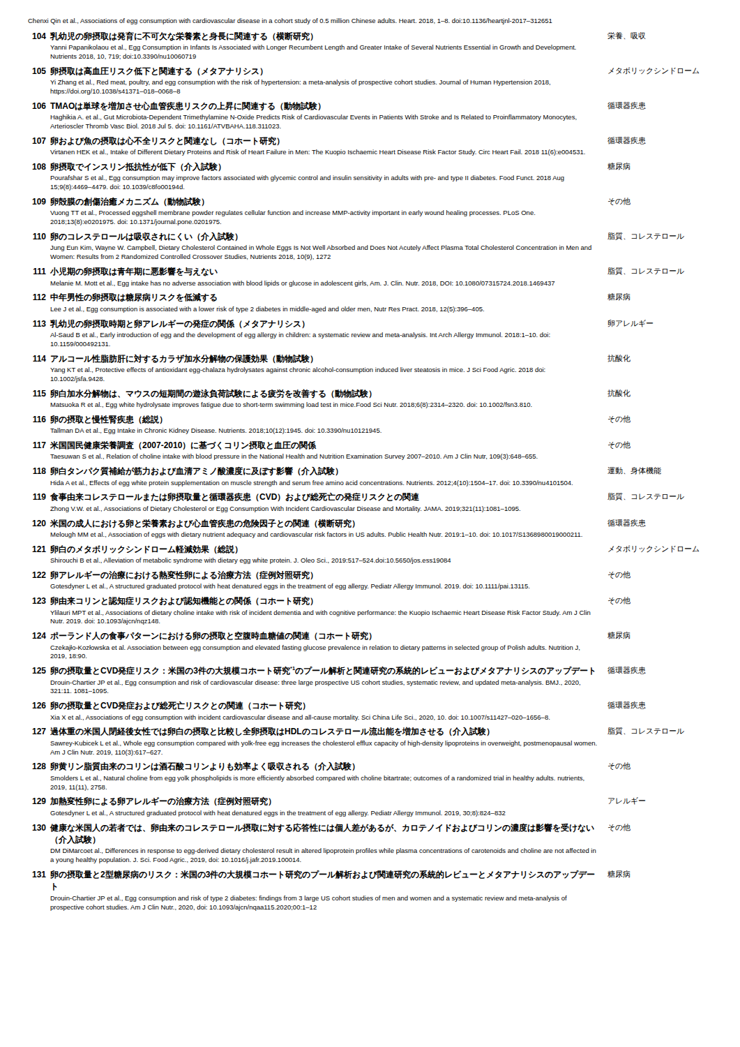Chenxi Qin et al., Associations of egg consumption with cardiovascular disease in a cohort study of 0.5 million Chinese adults. Heart. 2018, 1–8. doi:10.1136/heartjnl-2017–312651
| 104 | 乳幼児の卵摂取は発育に不可欠な栄養素と身長に関連する（横断研究） Yanni Papanikolaou et al., Egg Consumption in Infants Is Associated with Longer Recumbent Length and Greater Intake of Several Nutrients Essential in Growth and Development. Nutrients 2018, 10, 719; doi:10.3390/nu10060719 | 栄養、吸収 |
| 105 | 卵摂取は高血圧リスク低下と関連する（メタアナリシス） Yi Zhang et al., Red meat, poultry, and egg consumption with the risk of hypertension: a meta-analysis of prospective cohort studies. Journal of Human Hypertension 2018, https://doi.org/10.1038/s41371–018–0068–8 | メタボリックシンドローム |
| 106 | TMAOは単球を増加させ心血管疾患リスクの上昇に関連する（動物試験） Haghikia A. et al., Gut Microbiota-Dependent Trimethylamine N-Oxide Predicts Risk of Cardiovascular Events in Patients With Stroke and Is Related to Proinflammatory Monocytes, Arterioscler Thromb Vasc Biol. 2018 Jul 5. doi: 10.1161/ATVBAHA.118.311023. | 循環器疾患 |
| 107 | 卵および魚の摂取は心不全リスクと関連なし（コホート研究） Virtanen HEK et al., Intake of Different Dietary Proteins and Risk of Heart Failure in Men: The Kuopio Ischaemic Heart Disease Risk Factor Study. Circ Heart Fail. 2018 11(6):e004531. | 循環器疾患 |
| 108 | 卵摂取でインスリン抵抗性が低下（介入試験） Pourafshar S et al., Egg consumption may improve factors associated with glycemic control and insulin sensitivity in adults with pre- and type II diabetes. Food Funct. 2018 Aug 15;9(8):4469–4479. doi: 10.1039/c8fo00194d. | 糖尿病 |
| 109 | 卵殻膜の創傷治癒メカニズム（動物試験） Vuong TT et al., Processed eggshell membrane powder regulates cellular function and increase MMP-activity important in early wound healing processes. PLoS One. 2018;13(8):e0201975. doi: 10.1371/journal.pone.0201975. | その他 |
| 110 | 卵のコレステロールは吸収されにくい（介入試験） Jung Eun Kim, Wayne W. Campbell, Dietary Cholesterol Contained in Whole Eggs Is Not Well Absorbed and Does Not Acutely Affect Plasma Total Cholesterol Concentration in Men and Women: Results from 2 Randomized Controlled Crossover Studies, Nutrients 2018, 10(9), 1272 | 脂質、コレステロール |
| 111 | 小児期の卵摂取は青年期に悪影響を与えない Melanie M. Mott et al., Egg intake has no adverse association with blood lipids or glucose in adolescent girls, Am. J. Clin. Nutr. 2018, DOI: 10.1080/07315724.2018.1469437 | 脂質、コレステロール |
| 112 | 中年男性の卵摂取は糖尿病リスクを低減する Lee J et al., Egg consumption is associated with a lower risk of type 2 diabetes in middle-aged and older men, Nutr Res Pract. 2018, 12(5):396–405. | 糖尿病 |
| 113 | 乳幼児の卵摂取時期と卵アレルギーの発症の関係（メタアナリシス） Al-Saud B et al., Early introduction of egg and the development of egg allergy in children: a systematic review and meta-analysis. Int Arch Allergy Immunol. 2018:1–10. doi: 10.1159/000492131. | 卵アレルギー |
| 114 | アルコール性脂肪肝に対するカラザ加水分解物の保護効果（動物試験） Yang KT et al., Protective effects of antioxidant egg-chalaza hydrolysates against chronic alcohol-consumption induced liver steatosis in mice. J Sci Food Agric. 2018 doi: 10.1002/jsfa.9428. | 抗酸化 |
| 115 | 卵白加水分解物は、マウスの短期間の遊泳負荷試験による疲労を改善する（動物試験） Matsuoka R et al., Egg white hydrolysate improves fatigue due to short-term swimming load test in mice.Food Sci Nutr. 2018;6(8):2314–2320. doi: 10.1002/fsn3.810. | 抗酸化 |
| 116 | 卵の摂取と慢性腎疾患（総説） Tallman DA et al., Egg Intake in Chronic Kidney Disease. Nutrients. 2018;10(12):1945. doi: 10.3390/nu10121945. | その他 |
| 117 | 米国国民健康栄養調査（2007-2010）に基づくコリン摂取と血圧の関係 Taesuwan S et al., Relation of choline intake with blood pressure in the National Health and Nutrition Examination Survey 2007–2010. Am J Clin Nutr, 109(3):648–655. | その他 |
| 118 | 卵白タンパク質補給が筋力および血清アミノ酸濃度に及ぼす影響（介入試験） Hida A et al., Effects of egg white protein supplementation on muscle strength and serum free amino acid concentrations. Nutrients. 2012;4(10):1504–17. doi: 10.3390/nu4101504. | 運動、身体機能 |
| 119 | 食事由来コレステロールまたは卵摂取量と循環器疾患（CVD）および総死亡の発症リスクとの関連 Zhong V.W. et al., Associations of Dietary Cholesterol or Egg Consumption With Incident Cardiovascular Disease and Mortality. JAMA. 2019;321(11):1081–1095. | 脂質、コレステロール |
| 120 | 米国の成人における卵と栄養素および心血管疾患の危険因子との関連（横断研究） Melough MM et al., Association of eggs with dietary nutrient adequacy and cardiovascular risk factors in US adults. Public Health Nutr. 2019:1–10. doi: 10.1017/S1368980019000211. | 循環器疾患 |
| 121 | 卵白のメタボリックシンドローム軽減効果（総説） Shirouchi B et al., Alleviation of metabolic syndrome with dietary egg white protein. J. Oleo Sci., 2019:517–524.doi:10.5650/jos.ess19084 | メタボリックシンドローム |
| 122 | 卵アレルギーの治療における熱変性卵による治療方法（症例対照研究） Gotesdyner L et al., A structured graduated protocol with heat denatured eggs in the treatment of egg allergy. Pediatr Allergy Immunol. 2019. doi: 10.1111/pai.13115. | その他 |
| 123 | 卵由来コリンと認知症リスクおよび認知機能との関係（コホート研究） Ylilauri MPT et al., Associations of dietary choline intake with risk of incident dementia and with cognitive performance: the Kuopio Ischaemic Heart Disease Risk Factor Study. Am J Clin Nutr. 2019. doi: 10.1093/ajcn/nqz148. | その他 |
| 124 | ポーランド人の食事パターンにおける卵の摂取と空腹時血糖値の関連（コホート研究） Czekajło-Kozłowska et al. Association between egg consumption and elevated fasting glucose prevalence in relation to dietary patterns in selected group of Polish adults. Nutrition J, 2019, 18:90. | 糖尿病 |
| 125 | 卵の摂取量とCVD発症リスク：米国の3件の大規模コホート研究 *1 のプール解析と関連研究の系統的レビューおよびメタアナリシスのアップデート Drouin-Chartier JP et al., Egg consumption and risk of cardiovascular disease: three large prospective US cohort studies, systematic review, and updated meta-analysis. BMJ., 2020, 321:11. 1081–1095. | 循環器疾患 |
| 126 | 卵の摂取量とCVD発症および総死亡リスクとの関連（コホート研究） Xia X et al., Associations of egg consumption with incident cardiovascular disease and all-cause mortality. Sci China Life Sci., 2020, 10. doi: 10.1007/s11427–020–1656–8. | 循環器疾患 |
| 127 | 過体重の米国人閉経後女性では卵白の摂取と比較し全卵摂取はHDLのコレステロール流出能を増加させる（介入試験） Sawrey-Kubicek L et al., Whole egg consumption compared with yolk-free egg increases the cholesterol efflux capacity of high-density lipoproteins in overweight, postmenopausal women. Am J Clin Nutr. 2019, 110(3):617–627. | 脂質、コレステロール |
| 128 | 卵黄リン脂質由来のコリンは酒石酸コリンよりも効率よく吸収される（介入試験） Smolders L et al., Natural choline from egg yolk phospholipids is more efficiently absorbed compared with choline bitartrate; outcomes of a randomized trial in healthy adults. nutrients, 2019, 11(11), 2758. | その他 |
| 129 | 加熱変性卵による卵アレルギーの治療方法（症例対照研究） Gotesdyner L et al., A structured graduated protocol with heat denatured eggs in the treatment of egg allergy. Pediatr Allergy Immunol. 2019, 30;8):824–832 | アレルギー |
| 130 | 健康な米国人の若者では、卵由来のコレステロール摂取に対する応答性には個人差があるが、カロテノイドおよびコリンの濃度は影響を受けない（介入試験） DM DiMarcoet al., Differences in response to egg-derived dietary cholesterol result in altered lipoprotein profiles while plasma concentrations of carotenoids and choline are not affected in a young healthy population. J. Sci. Food Agric., 2019, doi: 10.1016/j.jafr.2019.100014. | その他 |
| 131 | 卵の摂取量と2型糖尿病のリスク：米国の3件の大規模コホート研究のプール解析および関連研究の系統的レビューとメタアナリシスのアップデート Drouin-Chartier JP et al., Egg consumption and risk of type 2 diabetes: findings from 3 large US cohort studies of men and women and a systematic review and meta-analysis of prospective cohort studies. Am J Clin Nutr., 2020, doi: 10.1093/ajcn/nqaa115.2020;00:1–12 | 糖尿病 |